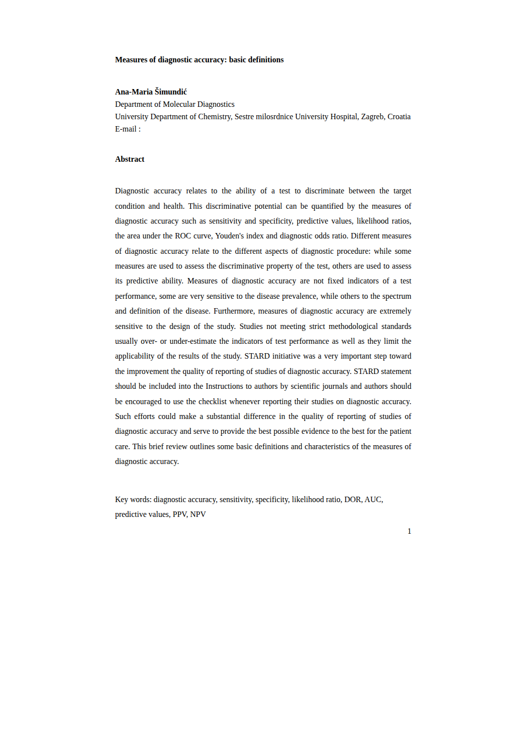Measures of diagnostic accuracy: basic definitions
Ana-Maria Šimundić
Department of Molecular Diagnostics
University Department of Chemistry, Sestre milosrdnice University Hospital, Zagreb, Croatia
E-mail :
Abstract
Diagnostic accuracy relates to the ability of a test to discriminate between the target condition and health. This discriminative potential can be quantified by the measures of diagnostic accuracy such as sensitivity and specificity, predictive values, likelihood ratios, the area under the ROC curve, Youden's index and diagnostic odds ratio. Different measures of diagnostic accuracy relate to the different aspects of diagnostic procedure: while some measures are used to assess the discriminative property of the test, others are used to assess its predictive ability. Measures of diagnostic accuracy are not fixed indicators of a test performance, some are very sensitive to the disease prevalence, while others to the spectrum and definition of the disease. Furthermore, measures of diagnostic accuracy are extremely sensitive to the design of the study. Studies not meeting strict methodological standards usually over- or under-estimate the indicators of test performance as well as they limit the applicability of the results of the study. STARD initiative was a very important step toward the improvement the quality of reporting of studies of diagnostic accuracy. STARD statement should be included into the Instructions to authors by scientific journals and authors should be encouraged to use the checklist whenever reporting their studies on diagnostic accuracy. Such efforts could make a substantial difference in the quality of reporting of studies of diagnostic accuracy and serve to provide the best possible evidence to the best for the patient care. This brief review outlines some basic definitions and characteristics of the measures of diagnostic accuracy.
Key words: diagnostic accuracy, sensitivity, specificity, likelihood ratio, DOR, AUC, predictive values, PPV, NPV
1